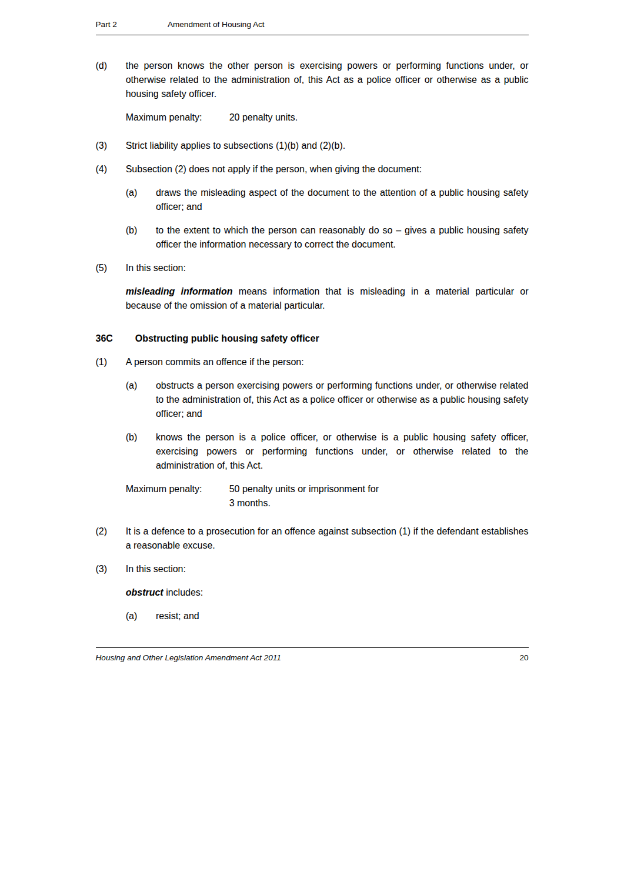Part 2
Amendment of Housing Act
(d)
the person knows the other person is exercising powers or performing functions under, or otherwise related to the administration of, this Act as a police officer or otherwise as a public housing safety officer.
Maximum penalty:
20 penalty units.
(3)
Strict liability applies to subsections (1)(b) and (2)(b).
(4)
Subsection (2) does not apply if the person, when giving the document:
(a)
draws the misleading aspect of the document to the attention of a public housing safety officer; and
(b)
to the extent to which the person can reasonably do so – gives a public housing safety officer the information necessary to correct the document.
(5)
In this section:
misleading information means information that is misleading in a material particular or because of the omission of a material particular.
36C Obstructing public housing safety officer
(1)
A person commits an offence if the person:
(a)
obstructs a person exercising powers or performing functions under, or otherwise related to the administration of, this Act as a police officer or otherwise as a public housing safety officer; and
(b)
knows the person is a police officer, or otherwise is a public housing safety officer, exercising powers or performing functions under, or otherwise related to the administration of, this Act.
Maximum penalty:
50 penalty units or imprisonment for3 months.
(2)
It is a defence to a prosecution for an offence against subsection (1) if the defendant establishes a reasonable excuse.
(3)
In this section:
obstruct includes:
(a)
resist; and
Housing and Other Legislation Amendment Act 2011
20